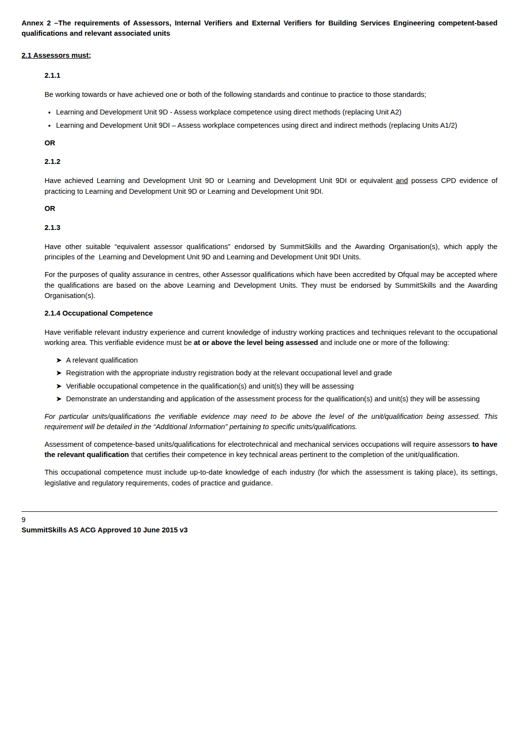Annex 2 –The requirements of Assessors, Internal Verifiers and External Verifiers for Building Services Engineering competent-based qualifications and relevant associated units
2.1 Assessors must;
2.1.1
Be working towards or have achieved one or both of the following standards and continue to practice to those standards;
Learning and Development Unit 9D - Assess workplace competence using direct methods (replacing Unit A2)
Learning and Development Unit 9DI – Assess workplace competences using direct and indirect methods (replacing Units A1/2)
OR
2.1.2
Have achieved Learning and Development Unit 9D or Learning and Development Unit 9DI or equivalent and possess CPD evidence of practicing to Learning and Development Unit 9D or Learning and Development Unit 9DI.
OR
2.1.3
Have other suitable “equivalent assessor qualifications” endorsed by SummitSkills and the Awarding Organisation(s), which apply the principles of the Learning and Development Unit 9D and Learning and Development Unit 9DI Units.
For the purposes of quality assurance in centres, other Assessor qualifications which have been accredited by Ofqual may be accepted where the qualifications are based on the above Learning and Development Units. They must be endorsed by SummitSkills and the Awarding Organisation(s).
2.1.4 Occupational Competence
Have verifiable relevant industry experience and current knowledge of industry working practices and techniques relevant to the occupational working area. This verifiable evidence must be at or above the level being assessed and include one or more of the following:
A relevant qualification
Registration with the appropriate industry registration body at the relevant occupational level and grade
Verifiable occupational competence in the qualification(s) and unit(s) they will be assessing
Demonstrate an understanding and application of the assessment process for the qualification(s) and unit(s) they will be assessing
For particular units/qualifications the verifiable evidence may need to be above the level of the unit/qualification being assessed. This requirement will be detailed in the “Additional Information” pertaining to specific units/qualifications.
Assessment of competence-based units/qualifications for electrotechnical and mechanical services occupations will require assessors to have the relevant qualification that certifies their competence in key technical areas pertinent to the completion of the unit/qualification.
This occupational competence must include up-to-date knowledge of each industry (for which the assessment is taking place), its settings, legislative and regulatory requirements, codes of practice and guidance.
9
SummitSkills AS ACG Approved 10 June 2015 v3